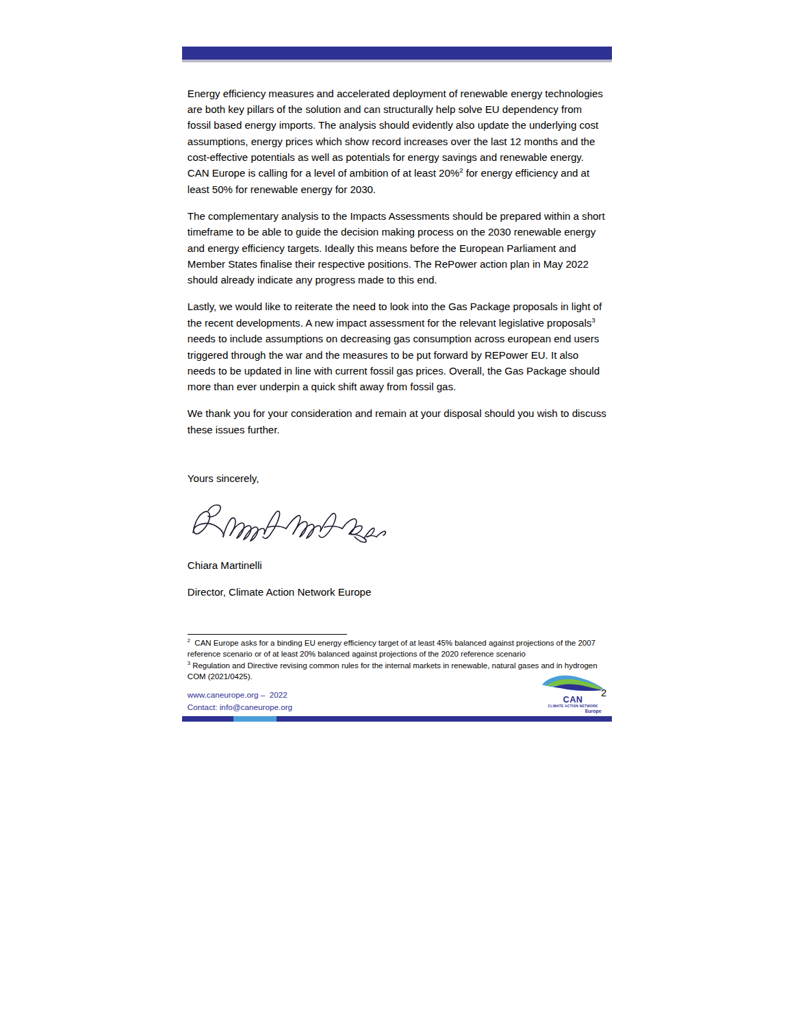Energy efficiency measures and accelerated deployment of renewable energy technologies are both key pillars of the solution and can structurally help solve EU dependency from fossil based energy imports. The analysis should evidently also update the underlying cost assumptions, energy prices which show record increases over the last 12 months and the cost-effective potentials as well as potentials for energy savings and renewable energy. CAN Europe is calling for a level of ambition of at least 20%2 for energy efficiency and at least 50% for renewable energy for 2030.
The complementary analysis to the Impacts Assessments should be prepared within a short timeframe to be able to guide the decision making process on the 2030 renewable energy and energy efficiency targets. Ideally this means before the European Parliament and Member States finalise their respective positions. The RePower action plan in May 2022 should already indicate any progress made to this end.
Lastly, we would like to reiterate the need to look into the Gas Package proposals in light of the recent developments. A new impact assessment for the relevant legislative proposals3 needs to include assumptions on decreasing gas consumption across european end users triggered through the war and the measures to be put forward by REPower EU. It also needs to be updated in line with current fossil gas prices. Overall, the Gas Package should more than ever underpin a quick shift away from fossil gas.
We thank you for your consideration and remain at your disposal should you wish to discuss these issues further.
Yours sincerely,
Chiara Martinelli
Director, Climate Action Network Europe
2 CAN Europe asks for a binding EU energy efficiency target of at least 45% balanced against projections of the 2007 reference scenario or of at least 20% balanced against projections of the 2020 reference scenario
3 Regulation and Directive revising common rules for the internal markets in renewable, natural gases and in hydrogen COM (2021/0425).
2
www.caneurope.org – 2022
Contact: info@caneurope.org
CAN
CLIMATE ACTION NETWORK
Europe